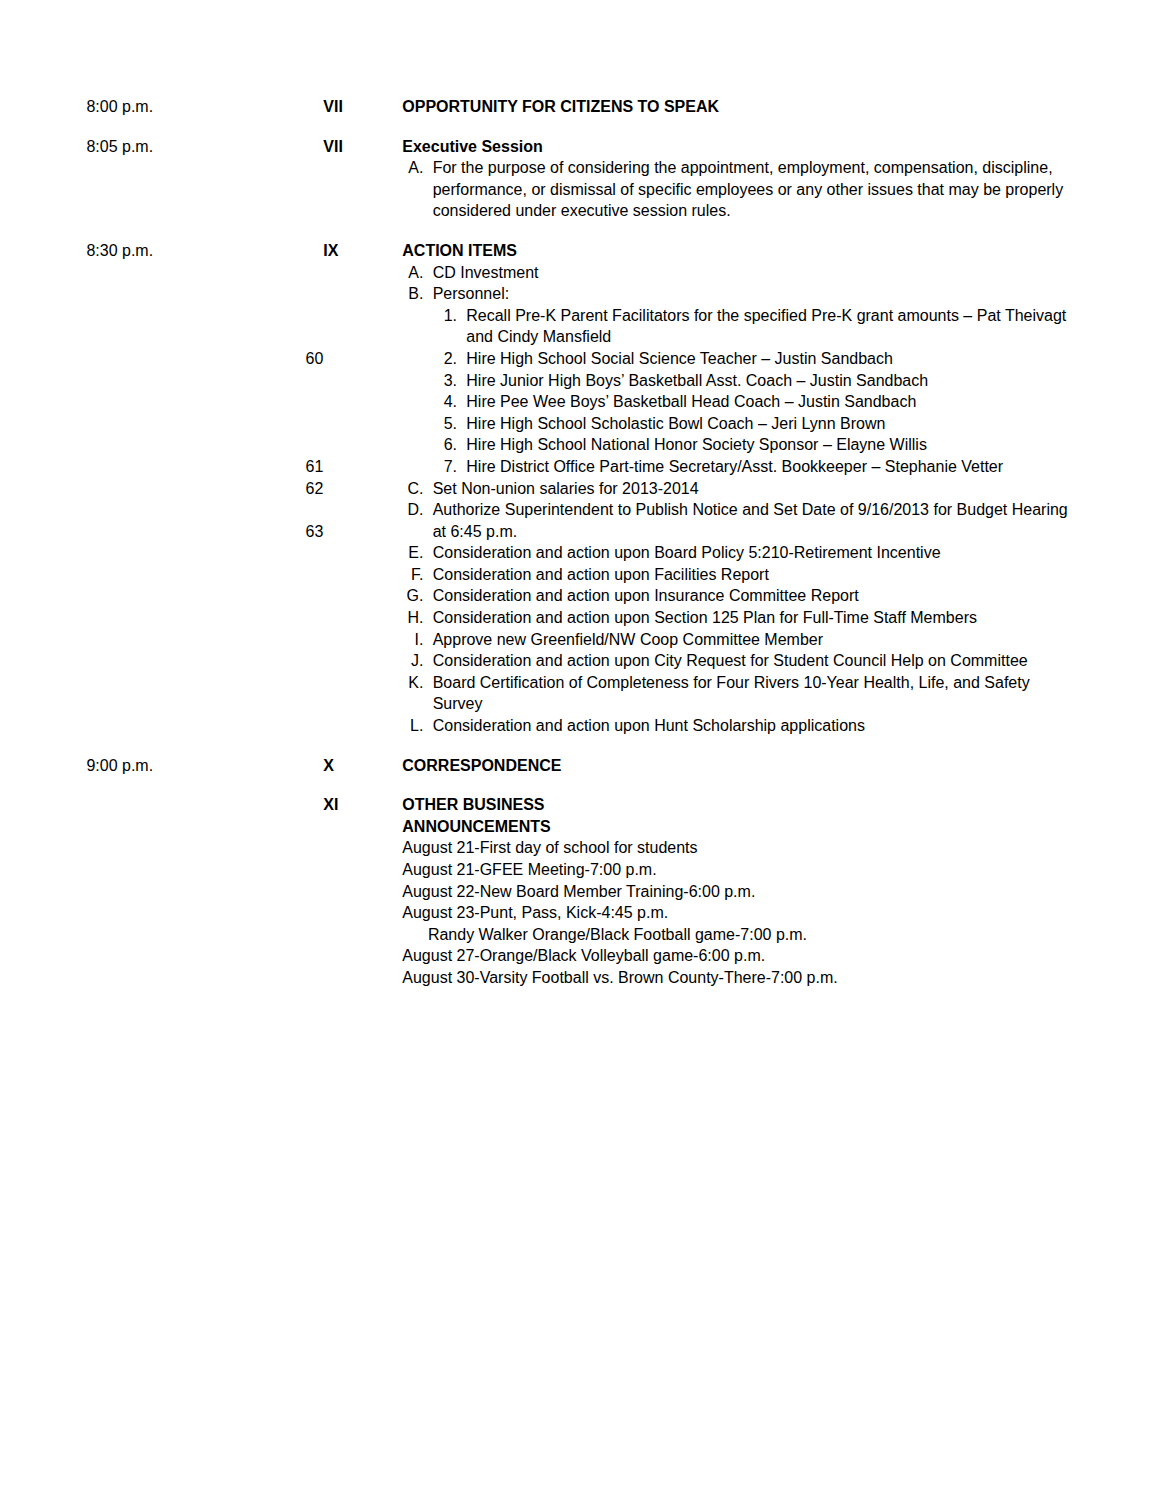| 8:00 p.m. | | VII | OPPORTUNITY FOR CITIZENS TO SPEAK |
| 8:05 p.m. | | VII | Executive Session For the purpose of considering the appointment, employment, compensation, discipline, performance, or dismissal of specific employees or any other issues that may be properly considered under executive session rules. |
| 8:30 p.m. | 60 61 62 63 | IX | ACTION ITEMS CD Investment Personnel: Recall Pre-K Parent Facilitators for the specified Pre-K grant amounts – Pat Theivagt and Cindy Mansfield Hire High School Social Science Teacher – Justin Sandbach Hire Junior High Boys’ Basketball Asst. Coach – Justin Sandbach Hire Pee Wee Boys’ Basketball Head Coach – Justin Sandbach Hire High School Scholastic Bowl Coach – Jeri Lynn Brown Hire High School National Honor Society Sponsor – Elayne Willis Hire District Office Part-time Secretary/Asst. Bookkeeper – Stephanie Vetter Set Non-union salaries for 2013-2014 Authorize Superintendent to Publish Notice and Set Date of 9/16/2013 for Budget Hearing at 6:45 p.m. Consideration and action upon Board Policy 5:210-Retirement Incentive Consideration and action upon Facilities Report Consideration and action upon Insurance Committee Report Consideration and action upon Section 125 Plan for Full-Time Staff Members Approve new Greenfield/NW Coop Committee Member Consideration and action upon City Request for Student Council Help on Committee Board Certification of Completeness for Four Rivers 10-Year Health, Life, and Safety Survey Consideration and action upon Hunt Scholarship applications |
| 9:00 p.m. | | X | CORRESPONDENCE |
| | | XI | OTHER BUSINESS ANNOUNCEMENTS August 21-First day of school for students August 21-GFEE Meeting-7:00 p.m. August 22-New Board Member Training-6:00 p.m. August 23-Punt, Pass, Kick-4:45 p.m. Randy Walker Orange/Black Football game-7:00 p.m. August 27-Orange/Black Volleyball game-6:00 p.m. August 30-Varsity Football vs. Brown County-There-7:00 p.m. |